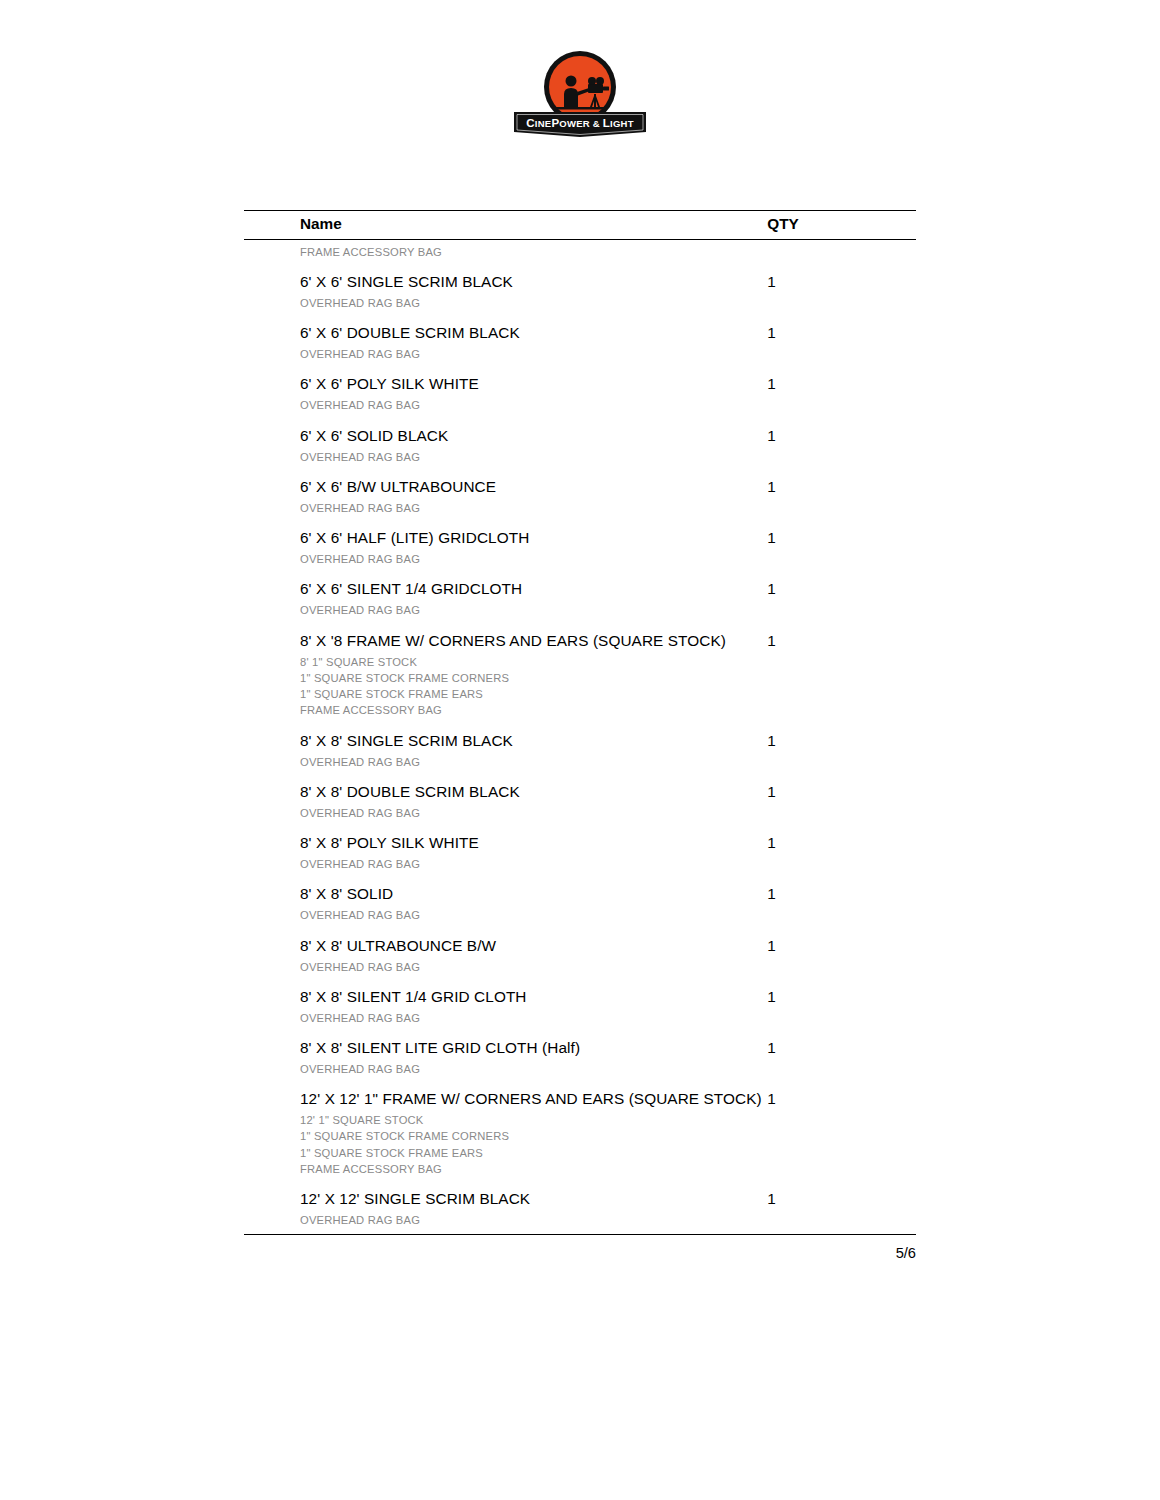CINEPOWER & LIGHT
| Name | QTY |
| --- | --- |
| FRAME ACCESSORY BAG | |
| 6' X 6' SINGLE SCRIM BLACK | 1 |
| OVERHEAD RAG BAG | |
| 6' X 6' DOUBLE SCRIM BLACK | 1 |
| OVERHEAD RAG BAG | |
| 6' X 6' POLY SILK WHITE | 1 |
| OVERHEAD RAG BAG | |
| 6' X 6' SOLID BLACK | 1 |
| OVERHEAD RAG BAG | |
| 6' X 6' B/W ULTRABOUNCE | 1 |
| OVERHEAD RAG BAG | |
| 6' X 6' HALF (LITE) GRIDCLOTH | 1 |
| OVERHEAD RAG BAG | |
| 6' X 6' SILENT 1/4 GRIDCLOTH | 1 |
| OVERHEAD RAG BAG | |
| 8' X '8 FRAME W/ CORNERS AND EARS (SQUARE STOCK) | 1 |
| 8' 1" SQUARE STOCK 1" SQUARE STOCK FRAME CORNERS 1" SQUARE STOCK FRAME EARS FRAME ACCESSORY BAG | |
| 8' X 8' SINGLE SCRIM BLACK | 1 |
| OVERHEAD RAG BAG | |
| 8' X 8' DOUBLE SCRIM BLACK | 1 |
| OVERHEAD RAG BAG | |
| 8' X 8' POLY SILK WHITE | 1 |
| OVERHEAD RAG BAG | |
| 8' X 8' SOLID | 1 |
| OVERHEAD RAG BAG | |
| 8' X 8' ULTRABOUNCE B/W | 1 |
| OVERHEAD RAG BAG | |
| 8' X 8' SILENT 1/4 GRID CLOTH | 1 |
| OVERHEAD RAG BAG | |
| 8' X 8' SILENT LITE GRID CLOTH (Half) | 1 |
| OVERHEAD RAG BAG | |
| 12' X 12' 1" FRAME W/ CORNERS AND EARS (SQUARE STOCK) | 1 |
| 12' 1" SQUARE STOCK 1" SQUARE STOCK FRAME CORNERS 1" SQUARE STOCK FRAME EARS FRAME ACCESSORY BAG | |
| 12' X 12' SINGLE SCRIM BLACK | 1 |
| OVERHEAD RAG BAG | |
5/6